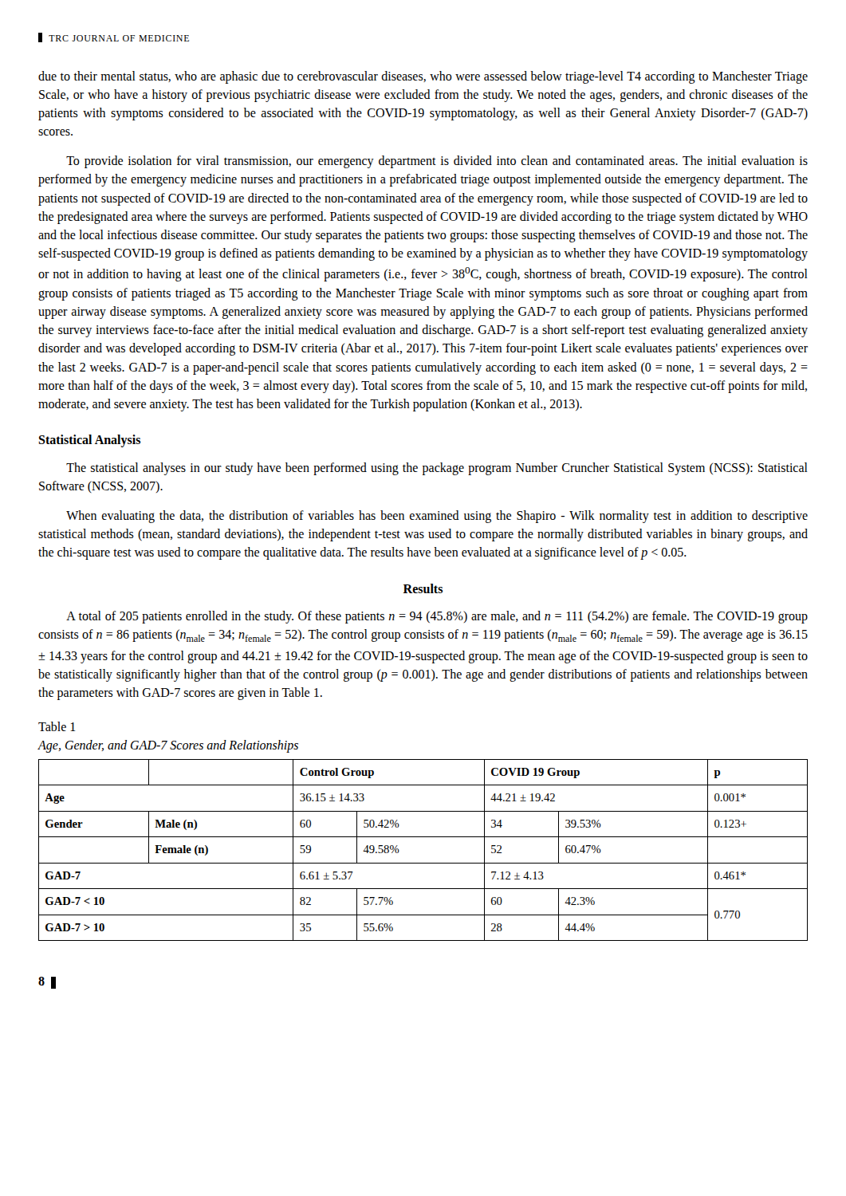TRC JOURNAL OF MEDICINE
due to their mental status, who are aphasic due to cerebrovascular diseases, who were assessed below triage-level T4 according to Manchester Triage Scale, or who have a history of previous psychiatric disease were excluded from the study. We noted the ages, genders, and chronic diseases of the patients with symptoms considered to be associated with the COVID-19 symptomatology, as well as their General Anxiety Disorder-7 (GAD-7) scores.
To provide isolation for viral transmission, our emergency department is divided into clean and contaminated areas. The initial evaluation is performed by the emergency medicine nurses and practitioners in a prefabricated triage outpost implemented outside the emergency department. The patients not suspected of COVID-19 are directed to the non-contaminated area of the emergency room, while those suspected of COVID-19 are led to the predesignated area where the surveys are performed. Patients suspected of COVID-19 are divided according to the triage system dictated by WHO and the local infectious disease committee. Our study separates the patients two groups: those suspecting themselves of COVID-19 and those not. The self-suspected COVID-19 group is defined as patients demanding to be examined by a physician as to whether they have COVID-19 symptomatology or not in addition to having at least one of the clinical parameters (i.e., fever > 380C, cough, shortness of breath, COVID-19 exposure). The control group consists of patients triaged as T5 according to the Manchester Triage Scale with minor symptoms such as sore throat or coughing apart from upper airway disease symptoms. A generalized anxiety score was measured by applying the GAD-7 to each group of patients. Physicians performed the survey interviews face-to-face after the initial medical evaluation and discharge. GAD-7 is a short self-report test evaluating generalized anxiety disorder and was developed according to DSM-IV criteria (Abar et al., 2017). This 7-item four-point Likert scale evaluates patients' experiences over the last 2 weeks. GAD-7 is a paper-and-pencil scale that scores patients cumulatively according to each item asked (0 = none, 1 = several days, 2 = more than half of the days of the week, 3 = almost every day). Total scores from the scale of 5, 10, and 15 mark the respective cut-off points for mild, moderate, and severe anxiety. The test has been validated for the Turkish population (Konkan et al., 2013).
Statistical Analysis
The statistical analyses in our study have been performed using the package program Number Cruncher Statistical System (NCSS): Statistical Software (NCSS, 2007).
When evaluating the data, the distribution of variables has been examined using the Shapiro - Wilk normality test in addition to descriptive statistical methods (mean, standard deviations), the independent t-test was used to compare the normally distributed variables in binary groups, and the chi-square test was used to compare the qualitative data. The results have been evaluated at a significance level of p < 0.05.
Results
A total of 205 patients enrolled in the study. Of these patients n = 94 (45.8%) are male, and n = 111 (54.2%) are female. The COVID-19 group consists of n = 86 patients (nmale = 34; nfemale = 52). The control group consists of n = 119 patients (nmale = 60; nfemale = 59). The average age is 36.15 ± 14.33 years for the control group and 44.21 ± 19.42 for the COVID-19-suspected group. The mean age of the COVID-19-suspected group is seen to be statistically significantly higher than that of the control group (p = 0.001). The age and gender distributions of patients and relationships between the parameters with GAD-7 scores are given in Table 1.
Table 1
Age, Gender, and GAD-7 Scores and Relationships
| | | Control Group | COVID 19 Group | p |
| Age | 36.15 ± 14.33 | 44.21 ± 19.42 | 0.001* |
| Gender | Male (n) | 60 | 50.42% | 34 | 39.53% | 0.123+ |
| | Female (n) | 59 | 49.58% | 52 | 60.47% | |
| GAD-7 | 6.61 ± 5.37 | 7.12 ± 4.13 | 0.461* |
| GAD-7 < 10 | 82 | 57.7% | 60 | 42.3% | 0.770 |
| GAD-7 > 10 | 35 | 55.6% | 28 | 44.4% |
8